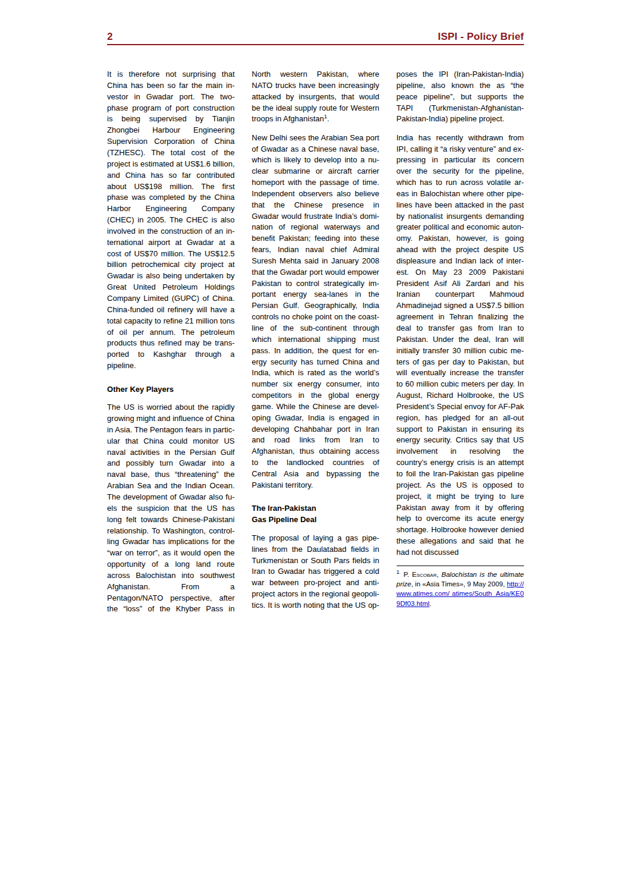2
ISPI - Policy Brief
It is therefore not surprising that China has been so far the main investor in Gwadar port. The two-phase program of port construction is being supervised by Tianjin Zhongbei Harbour Engineering Supervision Corporation of China (TZHESC). The total cost of the project is estimated at US$1.6 billion, and China has so far contributed about US$198 million. The first phase was completed by the China Harbor Engineering Company (CHEC) in 2005. The CHEC is also involved in the construction of an international airport at Gwadar at a cost of US$70 million. The US$12.5 billion petrochemical city project at Gwadar is also being undertaken by Great United Petroleum Holdings Company Limited (GUPC) of China. China-funded oil refinery will have a total capacity to refine 21 million tons of oil per annum. The petroleum products thus refined may be transported to Kashghar through a pipeline.
Other Key Players
The US is worried about the rapidly growing might and influence of China in Asia. The Pentagon fears in particular that China could monitor US naval activities in the Persian Gulf and possibly turn Gwadar into a naval base, thus “threatening” the Arabian Sea and the Indian Ocean. The development of Gwadar also fuels the suspicion that the US has long felt towards Chinese-Pakistani relationship. To Washington, controlling Gwadar has implications for the “war on terror”, as it would open the opportunity of a long land route across Balochistan into southwest Afghanistan. From a Pentagon/NATO perspective, after the “loss” of the Khyber Pass in North western Pakistan, where NATO trucks have been increasingly attacked by insurgents, that would be the ideal supply route for Western troops in Afghanistan1.
New Delhi sees the Arabian Sea port of Gwadar as a Chinese naval base, which is likely to develop into a nuclear submarine or aircraft carrier homeport with the passage of time. Independent observers also believe that the Chinese presence in Gwadar would frustrate India’s domination of regional waterways and benefit Pakistan; feeding into these fears, Indian naval chief Admiral Suresh Mehta said in January 2008 that the Gwadar port would empower Pakistan to control strategically important energy sea-lanes in the Persian Gulf. Geographically, India controls no choke point on the coastline of the sub-continent through which international shipping must pass. In addition, the quest for energy security has turned China and India, which is rated as the world’s number six energy consumer, into competitors in the global energy game. While the Chinese are developing Gwadar, India is engaged in developing Chahbahar port in Iran and road links from Iran to Afghanistan, thus obtaining access to the landlocked countries of Central Asia and bypassing the Pakistani territory.
The Iran-Pakistan
Gas Pipeline Deal
The proposal of laying a gas pipelines from the Daulatabad fields in Turkmenistan or South Pars fields in Iran to Gwadar has triggered a cold war between pro-project and anti-project actors in the regional geopolitics. It is worth noting that the US opposes the IPI (Iran-Pakistan-India) pipeline, also known the as “the peace pipeline”, but supports the TAPI (Turkmenistan-Afghanistan-Pakistan-India) pipeline project.
India has recently withdrawn from IPI, calling it “a risky venture” and expressing in particular its concern over the security for the pipeline, which has to run across volatile areas in Balochistan where other pipelines have been attacked in the past by nationalist insurgents demanding greater political and economic autonomy. Pakistan, however, is going ahead with the project despite US displeasure and Indian lack of interest. On May 23 2009 Pakistani President Asif Ali Zardari and his Iranian counterpart Mahmoud Ahmadinejad signed a US$7.5 billion agreement in Tehran finalizing the deal to transfer gas from Iran to Pakistan. Under the deal, Iran will initially transfer 30 million cubic meters of gas per day to Pakistan, but will eventually increase the transfer to 60 million cubic meters per day. In August, Richard Holbrooke, the US President’s Special envoy for AF-Pak region, has pledged for an all-out support to Pakistan in ensuring its energy security. Critics say that US involvement in resolving the country’s energy crisis is an attempt to foil the Iran-Pakistan gas pipeline project. As the US is opposed to project, it might be trying to lure Pakistan away from it by offering help to overcome its acute energy shortage. Holbrooke however denied these allegations and said that he had not discussed
1 P. Escobar, Balochistan is the ultimate prize, in «Asia Times», 9 May 2009, http://www.atimes.com/ atimes/South_Asia/KE09Df03.html.